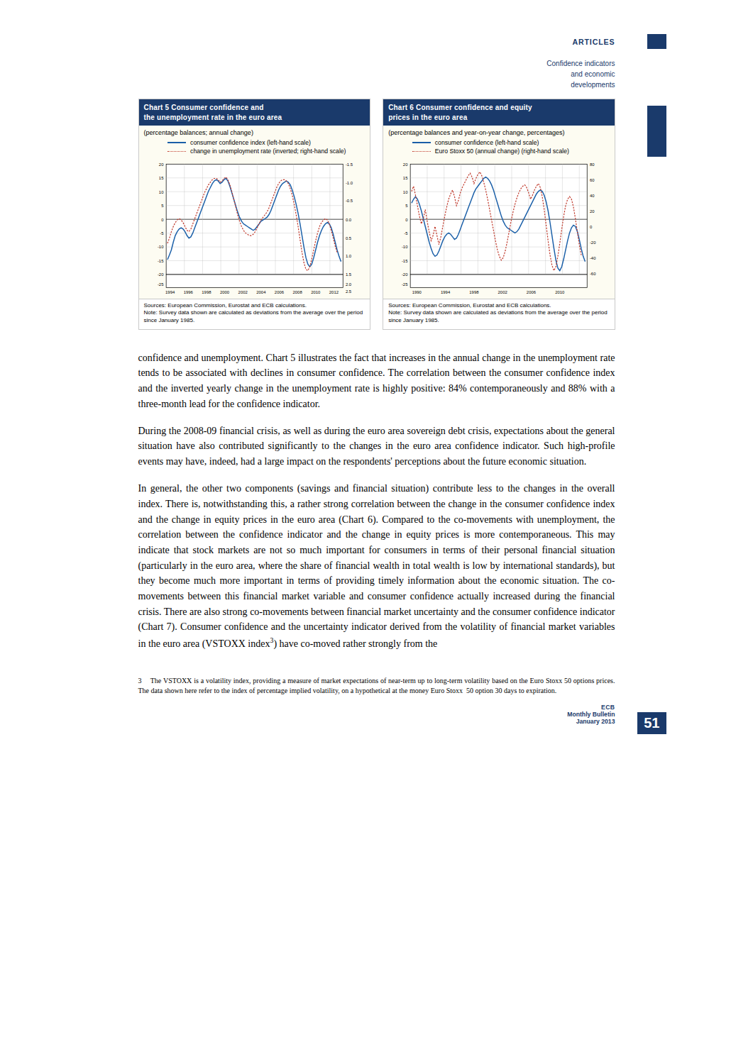ARTICLES
Confidence indicators
and economic
developments
Chart 5 Consumer confidence and
the unemployment rate in the euro area
(percentage balances; annual change)
consumer confidence index (left-hand scale)
change in unemployment rate (inverted; right-hand scale)
20 15 10 5 0 -5 -10 -15 -20 -25 -1.5 -1.0 -0.5 0.0 0.5 1.0 1.5 2.0 2.5 1994 1996 1998 2000 2002 2004 2006 2008 2010 2012
Sources: European Commission, Eurostat and ECB calculations.
Note: Survey data shown are calculated as deviations from the average over the period since January 1985.
Chart 6 Consumer confidence and equity
prices in the euro area
(percentage balances and year-on-year change, percentages)
consumer confidence (left-hand scale)
Euro Stoxx 50 (annual change) (right-hand scale)
20 15 10 5 0 -5 -10 -15 -20 -25 80 60 40 20 0 -20 -40 -60 1990 1994 1998 2002 2006 2010
Sources: European Commission, Eurostat and ECB calculations.
Note: Survey data shown are calculated as deviations from the average over the period since January 1985.
confidence and unemployment. Chart 5 illustrates the fact that increases in the annual change in the unemployment rate tends to be associated with declines in consumer confidence. The correlation between the consumer confidence index and the inverted yearly change in the unemployment rate is highly positive: 84% contemporaneously and 88% with a three-month lead for the confidence indicator.
During the 2008-09 financial crisis, as well as during the euro area sovereign debt crisis, expectations about the general situation have also contributed significantly to the changes in the euro area confidence indicator. Such high-profile events may have, indeed, had a large impact on the respondents' perceptions about the future economic situation.
In general, the other two components (savings and financial situation) contribute less to the changes in the overall index. There is, notwithstanding this, a rather strong correlation between the change in the consumer confidence index and the change in equity prices in the euro area (Chart 6). Compared to the co-movements with unemployment, the correlation between the confidence indicator and the change in equity prices is more contemporaneous. This may indicate that stock markets are not so much important for consumers in terms of their personal financial situation (particularly in the euro area, where the share of financial wealth in total wealth is low by international standards), but they become much more important in terms of providing timely information about the economic situation. The co-movements between this financial market variable and consumer confidence actually increased during the financial crisis. There are also strong co-movements between financial market uncertainty and the consumer confidence indicator (Chart 7). Consumer confidence and the uncertainty indicator derived from the volatility of financial market variables in the euro area (VSTOXX index3) have co-moved rather strongly from the
3 The VSTOXX is a volatility index, providing a measure of market expectations of near-term up to long-term volatility based on the Euro Stoxx 50 options prices. The data shown here refer to the index of percentage implied volatility, on a hypothetical at the money Euro Stoxx 50 option 30 days to expiration.
ECB
Monthly Bulletin
January 2013
51